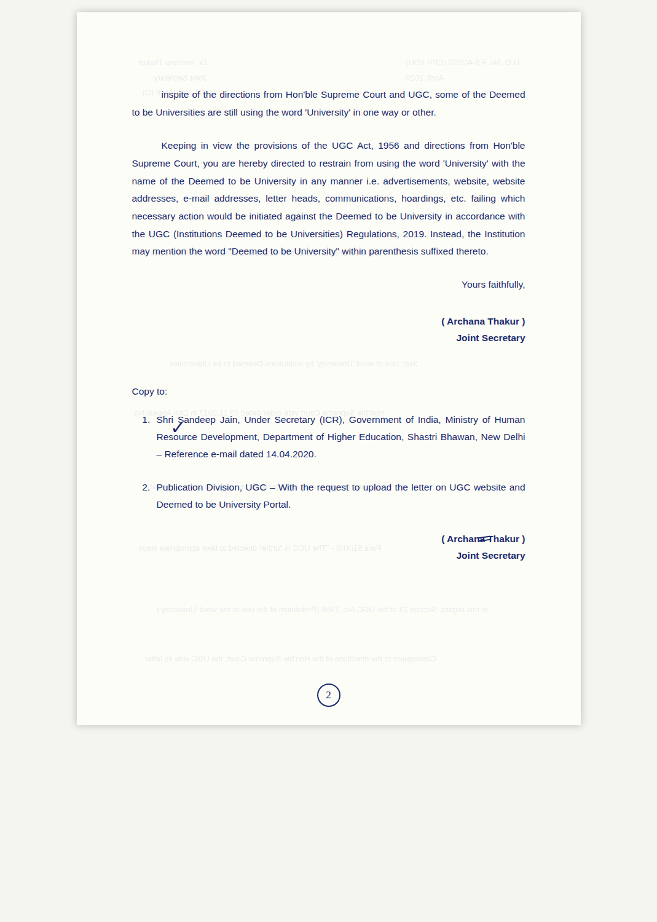Dr. Archana Thakur
Joint Secretary
011-23604446 (O)
D.O. No. F.9-4/2020 (CPP-I/DU)
April, 2020
The Vice-Chancellors of all Institutions Deemed to be Universities
Sub: Use of word 'University' by Institutions Deemed to be Universities
Hon'ble Supreme Court vide order dated 03.11.2017 in Civil Appeal No.
Institutions Deemed to be Universities from using the word 'University'
Para 51(XIII) - "The UGC is further directed to take appropriate steps
In this regard, Section 23 of the UGC Act, 1956 (Prohibition of the use of the word 'University')
Consequent to the directions of the Hon'ble Supreme Court, the UGC vide its letter
inspite of the directions from Hon'ble Supreme Court and UGC, some of the Deemed to be Universities are still using the word 'University' in one way or other.
Keeping in view the provisions of the UGC Act, 1956 and directions from Hon'ble Supreme Court, you are hereby directed to restrain from using the word 'University' with the name of the Deemed to be University in any manner i.e. advertisements, website, website addresses, e-mail addresses, letter heads, communications, hoardings, etc. failing which necessary action would be initiated against the Deemed to be University in accordance with the UGC (Institutions Deemed to be Universities) Regulations, 2019. Instead, the Institution may mention the word "Deemed to be University" within parenthesis suffixed thereto.
Yours faithfully,
( Archana Thakur )
Joint Secretary
Copy to:
Shri Sandeep Jain, Under Secretary (ICR), Government of India, Ministry of Human Resource Development, Department of Higher Education, Shastri Bhawan, New Delhi – Reference e-mail dated 14.04.2020.
Publication Division, UGC – With the request to upload the letter on UGC website and Deemed to be University Portal.✓
( Archana Thakur )
Joint Secretary
‗
2